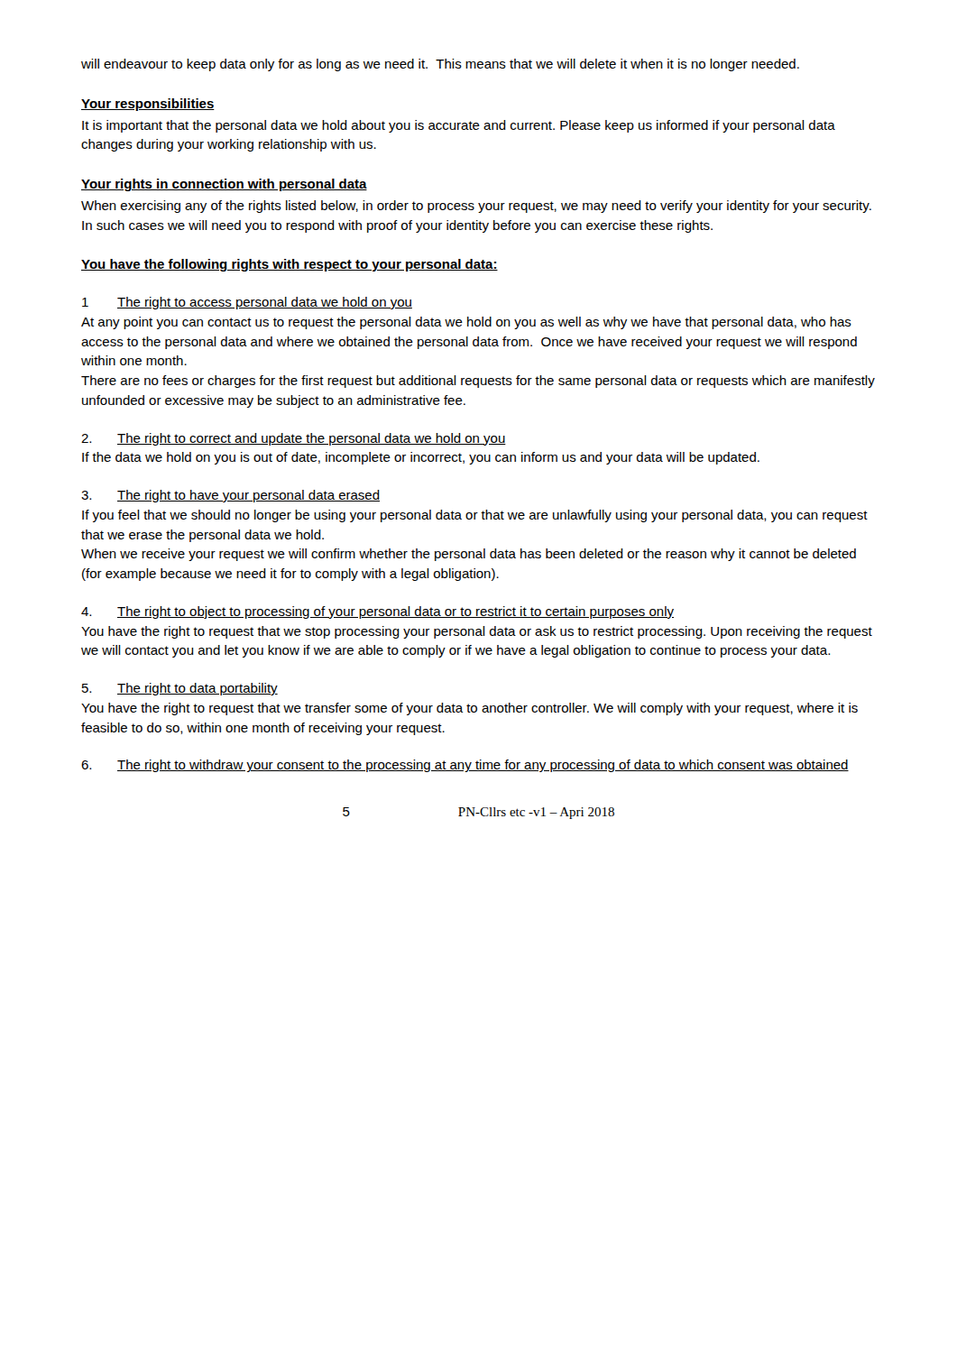will endeavour to keep data only for as long as we need it. This means that we will delete it when it is no longer needed.
Your responsibilities
It is important that the personal data we hold about you is accurate and current. Please keep us informed if your personal data changes during your working relationship with us.
Your rights in connection with personal data
When exercising any of the rights listed below, in order to process your request, we may need to verify your identity for your security. In such cases we will need you to respond with proof of your identity before you can exercise these rights.
You have the following rights with respect to your personal data:
1
The right to access personal data we hold on you
At any point you can contact us to request the personal data we hold on you as well as why we have that personal data, who has access to the personal data and where we obtained the personal data from. Once we have received your request we will respond within one month.
There are no fees or charges for the first request but additional requests for the same personal data or requests which are manifestly unfounded or excessive may be subject to an administrative fee.
2.
The right to correct and update the personal data we hold on you
If the data we hold on you is out of date, incomplete or incorrect, you can inform us and your data will be updated.
3.
The right to have your personal data erased
If you feel that we should no longer be using your personal data or that we are unlawfully using your personal data, you can request that we erase the personal data we hold.
When we receive your request we will confirm whether the personal data has been deleted or the reason why it cannot be deleted (for example because we need it for to comply with a legal obligation).
4.
The right to object to processing of your personal data or to restrict it to certain purposes only
You have the right to request that we stop processing your personal data or ask us to restrict processing. Upon receiving the request we will contact you and let you know if we are able to comply or if we have a legal obligation to continue to process your data.
5.
The right to data portability
You have the right to request that we transfer some of your data to another controller. We will comply with your request, where it is feasible to do so, within one month of receiving your request.
6.
The right to withdraw your consent to the processing at any time for any processing of data to which consent was obtained
5 PN-Cllrs etc -v1 – Apri 2018